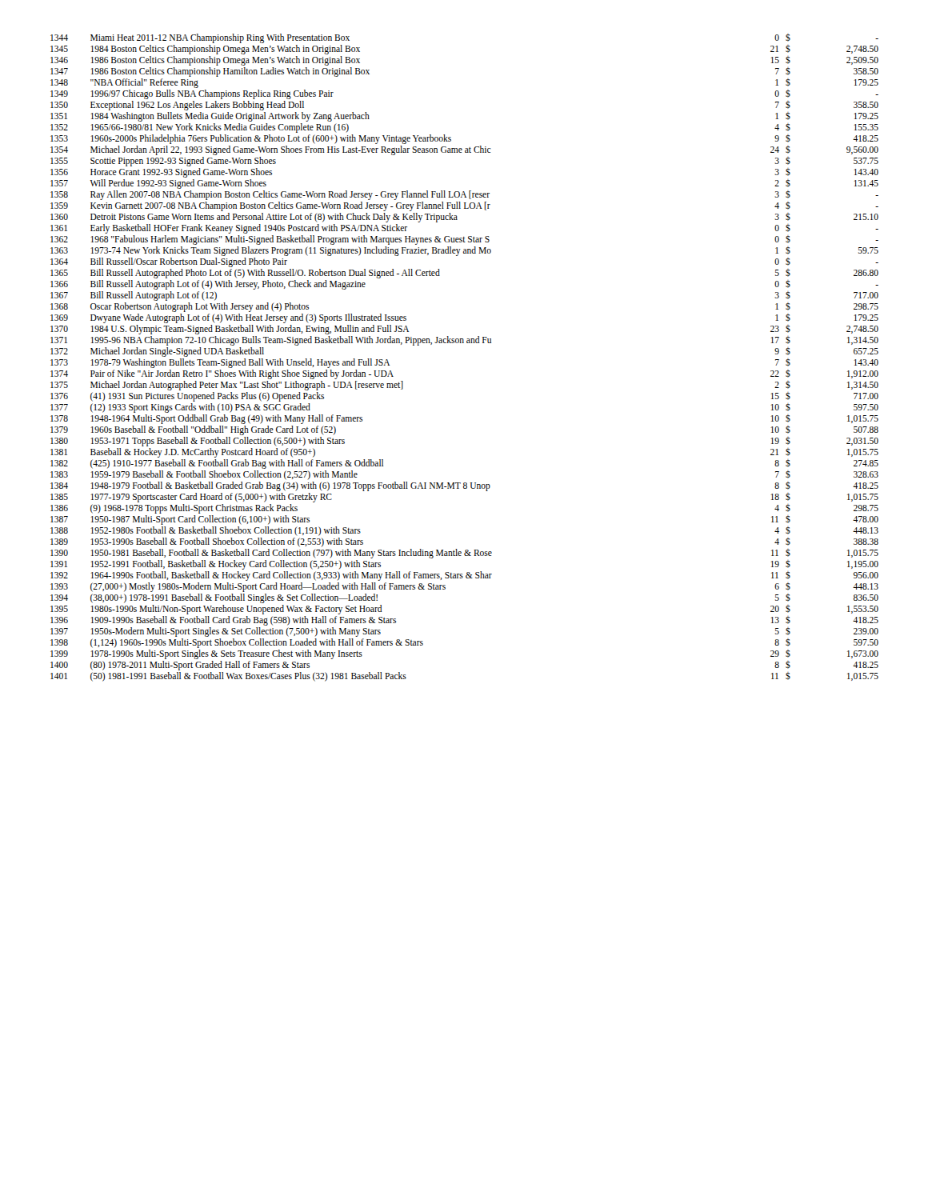| 1344 | Miami Heat 2011-12 NBA Championship Ring With Presentation Box | 0 | $ | - |
| 1345 | 1984 Boston Celtics Championship Omega Men’s Watch in Original Box | 21 | $ | 2,748.50 |
| 1346 | 1986 Boston Celtics Championship Omega Men’s Watch in Original Box | 15 | $ | 2,509.50 |
| 1347 | 1986 Boston Celtics Championship Hamilton Ladies Watch in Original Box | 7 | $ | 358.50 |
| 1348 | "NBA Official" Referee Ring | 1 | $ | 179.25 |
| 1349 | 1996/97 Chicago Bulls NBA Champions Replica Ring Cubes Pair | 0 | $ | - |
| 1350 | Exceptional 1962 Los Angeles Lakers Bobbing Head Doll | 7 | $ | 358.50 |
| 1351 | 1984 Washington Bullets Media Guide Original Artwork by Zang Auerbach | 1 | $ | 179.25 |
| 1352 | 1965/66-1980/81 New York Knicks Media Guides Complete Run (16) | 4 | $ | 155.35 |
| 1353 | 1960s-2000s Philadelphia 76ers Publication & Photo Lot of (600+) with Many Vintage Yearbooks | 9 | $ | 418.25 |
| 1354 | Michael Jordan April 22, 1993 Signed Game-Worn Shoes From His Last-Ever Regular Season Game at Chic | 24 | $ | 9,560.00 |
| 1355 | Scottie Pippen 1992-93 Signed Game-Worn Shoes | 3 | $ | 537.75 |
| 1356 | Horace Grant 1992-93 Signed Game-Worn Shoes | 3 | $ | 143.40 |
| 1357 | Will Perdue 1992-93 Signed Game-Worn Shoes | 2 | $ | 131.45 |
| 1358 | Ray Allen 2007-08 NBA Champion Boston Celtics Game-Worn Road Jersey - Grey Flannel Full LOA [reser | 3 | $ | - |
| 1359 | Kevin Garnett 2007-08 NBA Champion Boston Celtics Game-Worn Road Jersey - Grey Flannel Full LOA [r | 4 | $ | - |
| 1360 | Detroit Pistons Game Worn Items and Personal Attire Lot of (8) with Chuck Daly & Kelly Tripucka | 3 | $ | 215.10 |
| 1361 | Early Basketball HOFer Frank Keaney Signed 1940s Postcard with PSA/DNA Sticker | 0 | $ | - |
| 1362 | 1968 "Fabulous Harlem Magicians" Multi-Signed Basketball Program with Marques Haynes & Guest Star S | 0 | $ | - |
| 1363 | 1973-74 New York Knicks Team Signed Blazers Program (11 Signatures) Including Frazier, Bradley and Mo | 1 | $ | 59.75 |
| 1364 | Bill Russell/Oscar Robertson Dual-Signed Photo Pair | 0 | $ | - |
| 1365 | Bill Russell Autographed Photo Lot of (5) With Russell/O. Robertson Dual Signed - All Certed | 5 | $ | 286.80 |
| 1366 | Bill Russell Autograph Lot of (4) With Jersey, Photo, Check and Magazine | 0 | $ | - |
| 1367 | Bill Russell Autograph Lot of (12) | 3 | $ | 717.00 |
| 1368 | Oscar Robertson Autograph Lot With Jersey and (4) Photos | 1 | $ | 298.75 |
| 1369 | Dwyane Wade Autograph Lot of (4) With Heat Jersey and (3) Sports Illustrated Issues | 1 | $ | 179.25 |
| 1370 | 1984 U.S. Olympic Team-Signed Basketball With Jordan, Ewing, Mullin and Full JSA | 23 | $ | 2,748.50 |
| 1371 | 1995-96 NBA Champion 72-10 Chicago Bulls Team-Signed Basketball With Jordan, Pippen, Jackson and Fu | 17 | $ | 1,314.50 |
| 1372 | Michael Jordan Single-Signed UDA Basketball | 9 | $ | 657.25 |
| 1373 | 1978-79 Washington Bullets Team-Signed Ball With Unseld, Hayes and Full JSA | 7 | $ | 143.40 |
| 1374 | Pair of Nike "Air Jordan Retro I" Shoes With Right Shoe Signed by Jordan - UDA | 22 | $ | 1,912.00 |
| 1375 | Michael Jordan Autographed Peter Max "Last Shot" Lithograph - UDA [reserve met] | 2 | $ | 1,314.50 |
| 1376 | (41) 1931 Sun Pictures Unopened Packs Plus (6) Opened Packs | 15 | $ | 717.00 |
| 1377 | (12) 1933 Sport Kings Cards with (10) PSA & SGC Graded | 10 | $ | 597.50 |
| 1378 | 1948-1964 Multi-Sport Oddball Grab Bag (49) with Many Hall of Famers | 10 | $ | 1,015.75 |
| 1379 | 1960s Baseball & Football "Oddball" High Grade Card Lot of (52) | 10 | $ | 507.88 |
| 1380 | 1953-1971 Topps Baseball & Football Collection (6,500+) with Stars | 19 | $ | 2,031.50 |
| 1381 | Baseball & Hockey J.D. McCarthy Postcard Hoard of (950+) | 21 | $ | 1,015.75 |
| 1382 | (425) 1910-1977 Baseball & Football Grab Bag with Hall of Famers & Oddball | 8 | $ | 274.85 |
| 1383 | 1959-1979 Baseball & Football Shoebox Collection (2,527) with Mantle | 7 | $ | 328.63 |
| 1384 | 1948-1979 Football & Basketball Graded Grab Bag (34) with (6) 1978 Topps Football GAI NM-MT 8 Unop | 8 | $ | 418.25 |
| 1385 | 1977-1979 Sportscaster Card Hoard of (5,000+) with Gretzky RC | 18 | $ | 1,015.75 |
| 1386 | (9) 1968-1978 Topps Multi-Sport Christmas Rack Packs | 4 | $ | 298.75 |
| 1387 | 1950-1987 Multi-Sport Card Collection (6,100+) with Stars | 11 | $ | 478.00 |
| 1388 | 1952-1980s Football & Basketball Shoebox Collection (1,191) with Stars | 4 | $ | 448.13 |
| 1389 | 1953-1990s Baseball & Football Shoebox Collection of (2,553) with Stars | 4 | $ | 388.38 |
| 1390 | 1950-1981 Baseball, Football & Basketball Card Collection (797) with Many Stars Including Mantle & Rose | 11 | $ | 1,015.75 |
| 1391 | 1952-1991 Football, Basketball & Hockey Card Collection (5,250+) with Stars | 19 | $ | 1,195.00 |
| 1392 | 1964-1990s Football, Basketball & Hockey Card Collection (3,933) with Many Hall of Famers, Stars & Shar | 11 | $ | 956.00 |
| 1393 | (27,000+) Mostly 1980s-Modern Multi-Sport Card Hoard—Loaded with Hall of Famers & Stars | 6 | $ | 448.13 |
| 1394 | (38,000+) 1978-1991 Baseball & Football Singles & Set Collection—Loaded! | 5 | $ | 836.50 |
| 1395 | 1980s-1990s Multi/Non-Sport Warehouse Unopened Wax & Factory Set Hoard | 20 | $ | 1,553.50 |
| 1396 | 1909-1990s Baseball & Football Card Grab Bag (598) with Hall of Famers & Stars | 13 | $ | 418.25 |
| 1397 | 1950s-Modern Multi-Sport Singles & Set Collection (7,500+) with Many Stars | 5 | $ | 239.00 |
| 1398 | (1,124) 1960s-1990s Multi-Sport Shoebox Collection Loaded with Hall of Famers & Stars | 8 | $ | 597.50 |
| 1399 | 1978-1990s Multi-Sport Singles & Sets Treasure Chest with Many Inserts | 29 | $ | 1,673.00 |
| 1400 | (80) 1978-2011 Multi-Sport Graded Hall of Famers & Stars | 8 | $ | 418.25 |
| 1401 | (50) 1981-1991 Baseball & Football Wax Boxes/Cases Plus (32) 1981 Baseball Packs | 11 | $ | 1,015.75 |